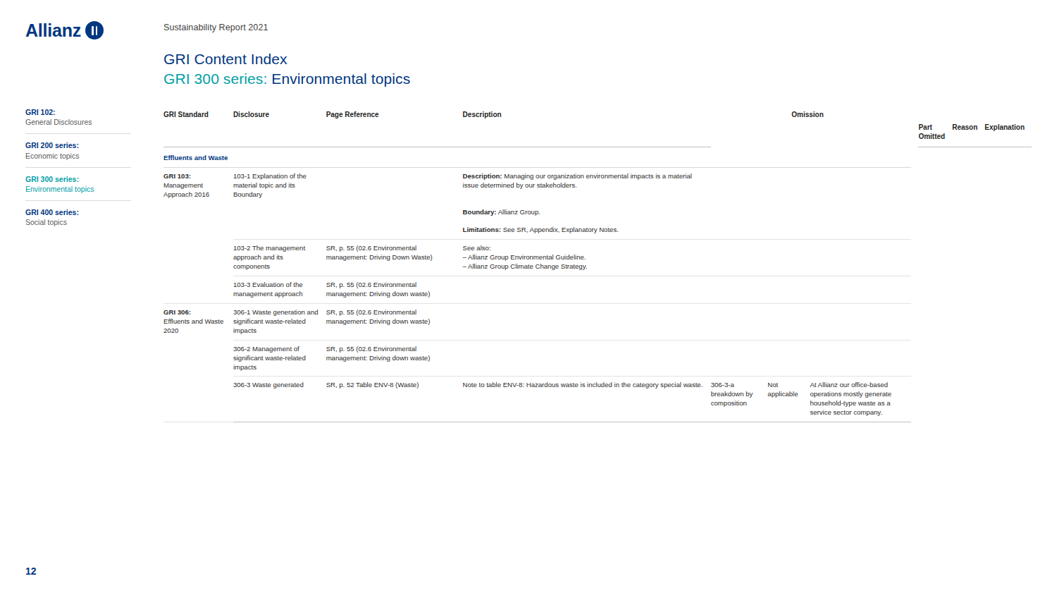Allianz
Sustainability Report 2021
GRI Content Index GRI 300 series: Environmental topics
GRI 102: General Disclosures
GRI 200 series: Economic topics
GRI 300 series: Environmental topics
GRI 400 series: Social topics
| GRI Standard | Disclosure | Page Reference | Description | Omission |
| --- | --- | --- | --- | --- |
| | | | | Part Omitted | Reason | Explanation |
| Effluents and Waste |
| GRI 103: Management Approach 2016 | 103-1 Explanation of the material topic and its Boundary | | Description: Managing our organization environmental impacts is a material issue determined by our stakeholders. | | | |
| | | Boundary: Allianz Group. | | | |
| | | Limitations: See SR, Appendix, Explanatory Notes. | | | |
| 103-2 The management approach and its components | SR, p. 55 (02.6 Environmental management: Driving Down Waste) | See also: – Allianz Group Environmental Guideline. – Allianz Group Climate Change Strategy. | | | |
| | 103-3 Evaluation of the management approach | SR, p. 55 (02.6 Environmental management: Driving down waste) | | | | |
| GRI 306: Effluents and Waste 2020 | 306-1 Waste generation and significant waste-related impacts | SR, p. 55 (02.6 Environmental management: Driving down waste) | | | | |
| 306-2 Management of significant waste-related impacts | SR, p. 55 (02.6 Environmental management: Driving down waste) | | | | |
| 306-3 Waste generated | SR, p. 52 Table ENV-8 (Waste) | Note to table ENV-8: Hazardous waste is included in the category special waste. | 306-3-a breakdown by composition | Not applicable | At Allianz our office-based operations mostly generate household-type waste as a service sector company. |
12